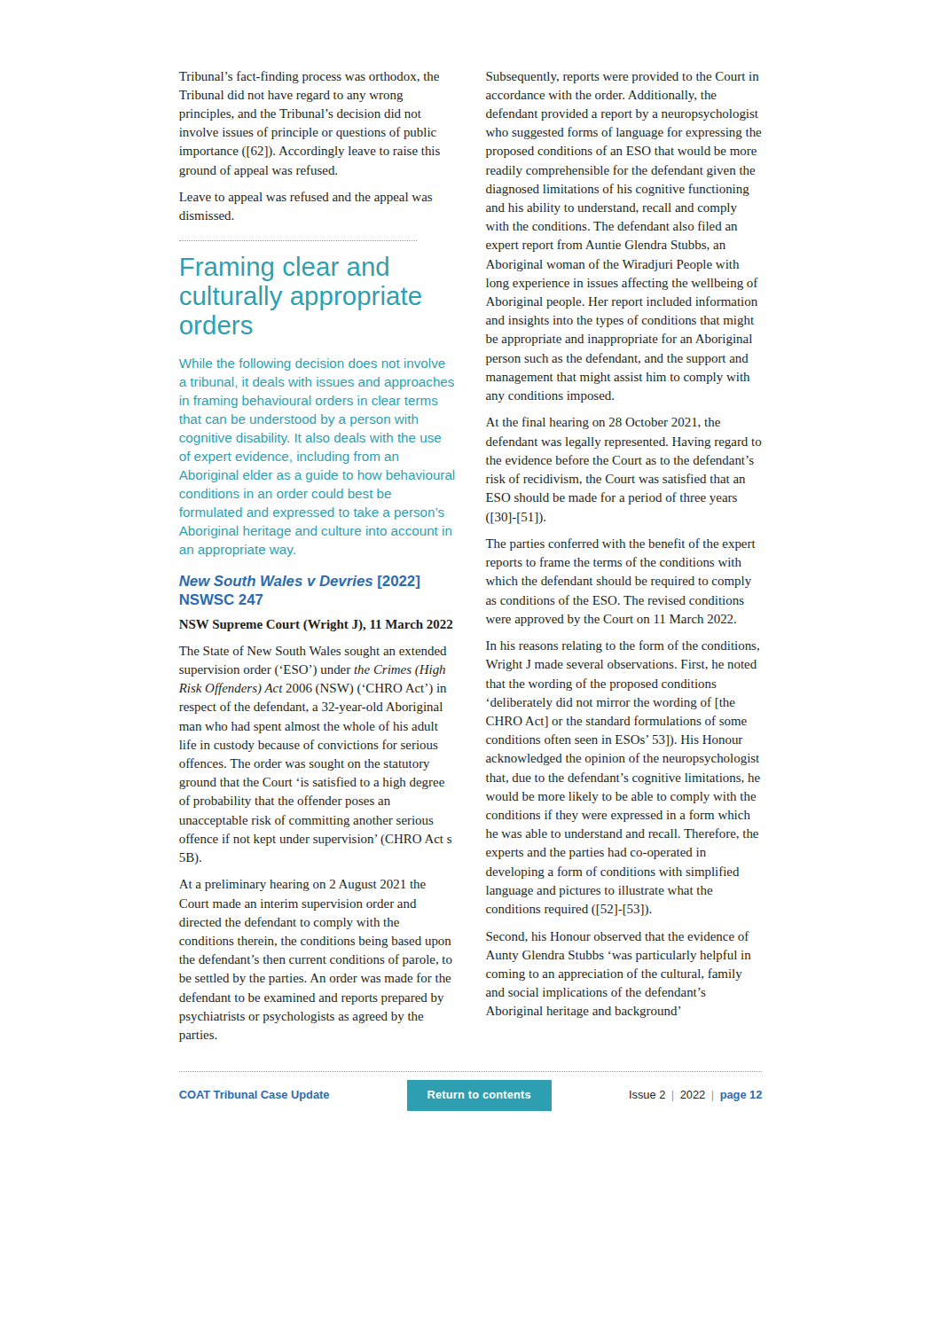Tribunal’s fact-finding process was orthodox, the Tribunal did not have regard to any wrong principles, and the Tribunal’s decision did not involve issues of principle or questions of public importance ([62]). Accordingly leave to raise this ground of appeal was refused.
Leave to appeal was refused and the appeal was dismissed.
Framing clear and culturally appropriate orders
While the following decision does not involve a tribunal, it deals with issues and approaches in framing behavioural orders in clear terms that can be understood by a person with cognitive disability. It also deals with the use of expert evidence, including from an Aboriginal elder as a guide to how behavioural conditions in an order could best be formulated and expressed to take a person’s Aboriginal heritage and culture into account in an appropriate way.
New South Wales v Devries [2022] NSWSC 247
NSW Supreme Court (Wright J), 11 March 2022
The State of New South Wales sought an extended supervision order (‘ESO’) under the Crimes (High Risk Offenders) Act 2006 (NSW) (‘CHRO Act’) in respect of the defendant, a 32-year-old Aboriginal man who had spent almost the whole of his adult life in custody because of convictions for serious offences. The order was sought on the statutory ground that the Court ‘is satisfied to a high degree of probability that the offender poses an unacceptable risk of committing another serious offence if not kept under supervision’ (CHRO Act s 5B).
At a preliminary hearing on 2 August 2021 the Court made an interim supervision order and directed the defendant to comply with the conditions therein, the conditions being based upon the defendant’s then current conditions of parole, to be settled by the parties. An order was made for the defendant to be examined and reports prepared by psychiatrists or psychologists as agreed by the parties.
Subsequently, reports were provided to the Court in accordance with the order. Additionally, the defendant provided a report by a neuropsychologist who suggested forms of language for expressing the proposed conditions of an ESO that would be more readily comprehensible for the defendant given the diagnosed limitations of his cognitive functioning and his ability to understand, recall and comply with the conditions. The defendant also filed an expert report from Auntie Glendra Stubbs, an Aboriginal woman of the Wiradjuri People with long experience in issues affecting the wellbeing of Aboriginal people. Her report included information and insights into the types of conditions that might be appropriate and inappropriate for an Aboriginal person such as the defendant, and the support and management that might assist him to comply with any conditions imposed.
At the final hearing on 28 October 2021, the defendant was legally represented. Having regard to the evidence before the Court as to the defendant’s risk of recidivism, the Court was satisfied that an ESO should be made for a period of three years ([30]-[51]).
The parties conferred with the benefit of the expert reports to frame the terms of the conditions with which the defendant should be required to comply as conditions of the ESO. The revised conditions were approved by the Court on 11 March 2022.
In his reasons relating to the form of the conditions, Wright J made several observations. First, he noted that the wording of the proposed conditions ‘deliberately did not mirror the wording of [the CHRO Act] or the standard formulations of some conditions often seen in ESOs’ 53]). His Honour acknowledged the opinion of the neuropsychologist that, due to the defendant’s cognitive limitations, he would be more likely to be able to comply with the conditions if they were expressed in a form which he was able to understand and recall. Therefore, the experts and the parties had co-operated in developing a form of conditions with simplified language and pictures to illustrate what the conditions required ([52]-[53]).
Second, his Honour observed that the evidence of Aunty Glendra Stubbs ‘was particularly helpful in coming to an appreciation of the cultural, family and social implications of the defendant’s Aboriginal heritage and background’
COAT Tribunal Case Update
Return to contents
Issue 2 | 2022 | page 12